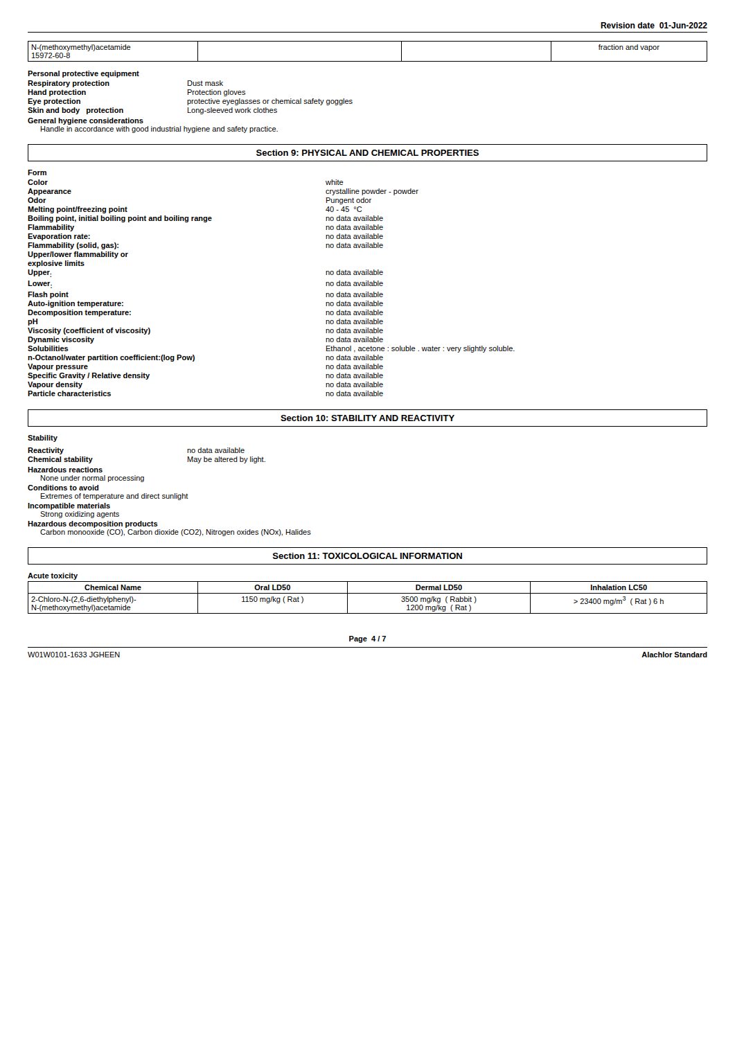Revision date 01-Jun-2022
| N-(methoxymethyl)acetamide 15972-60-8 | | | fraction and vapor |
Personal protective equipment
| Respiratory protection | Dust mask |
| Hand protection | Protection gloves |
| Eye protection | protective eyeglasses or chemical safety goggles |
| Skin and body protection | Long-sleeved work clothes |
General hygiene considerations
Handle in accordance with good industrial hygiene and safety practice.
Section 9: PHYSICAL AND CHEMICAL PROPERTIES
Form
| Color | white |
| Appearance | crystalline powder - powder |
| Odor | Pungent odor |
| Melting point/freezing point | 40 - 45 °C |
| Boiling point, initial boiling point and boiling range | no data available |
| Flammability | no data available |
| Evaporation rate: | no data available |
| Flammability (solid, gas): | no data available |
| Upper/lower flammability or | |
| explosive limits | |
| Upper : | no data available |
| Lower : | no data available |
| Flash point | no data available |
| Auto-ignition temperature: | no data available |
| Decomposition temperature: | no data available |
| pH | no data available |
| Viscosity (coefficient of viscosity) | no data available |
| Dynamic viscosity | no data available |
| Solubilities | Ethanol , acetone : soluble . water : very slightly soluble. |
| n-Octanol/water partition coefficient:(log Pow) | no data available |
| Vapour pressure | no data available |
| Specific Gravity / Relative density | no data available |
| Vapour density | no data available |
| Particle characteristics | no data available |
Section 10: STABILITY AND REACTIVITY
Stability
| Reactivity | no data available |
| Chemical stability | May be altered by light. |
Hazardous reactions
None under normal processing
Conditions to avoid
Extremes of temperature and direct sunlight
Incompatible materials
Strong oxidizing agents
Hazardous decomposition products
Carbon monooxide (CO), Carbon dioxide (CO2), Nitrogen oxides (NOx), Halides
Section 11: TOXICOLOGICAL INFORMATION
Acute toxicity
| Chemical Name | Oral LD50 | Dermal LD50 | Inhalation LC50 |
| --- | --- | --- | --- |
| 2-Chloro-N-(2,6-diethylphenyl)- N-(methoxymethyl)acetamide | 1150 mg/kg ( Rat ) | 3500 mg/kg ( Rabbit ) 1200 mg/kg ( Rat ) | > 23400 mg/m 3 ( Rat ) 6 h |
Page 4 / 7
W01W0101-1633 JGHEEN Alachlor Standard